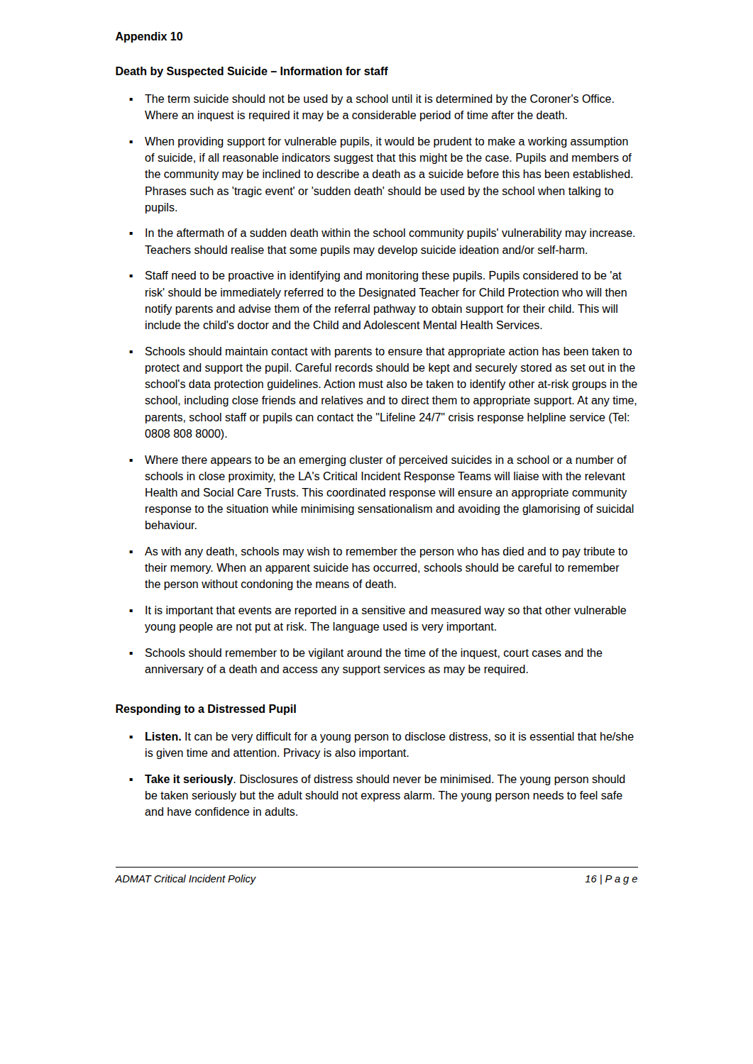Appendix 10
Death by Suspected Suicide – Information for staff
The term suicide should not be used by a school until it is determined by the Coroner's Office. Where an inquest is required it may be a considerable period of time after the death.
When providing support for vulnerable pupils, it would be prudent to make a working assumption of suicide, if all reasonable indicators suggest that this might be the case. Pupils and members of the community may be inclined to describe a death as a suicide before this has been established. Phrases such as 'tragic event' or 'sudden death' should be used by the school when talking to pupils.
In the aftermath of a sudden death within the school community pupils' vulnerability may increase. Teachers should realise that some pupils may develop suicide ideation and/or self-harm.
Staff need to be proactive in identifying and monitoring these pupils. Pupils considered to be 'at risk' should be immediately referred to the Designated Teacher for Child Protection who will then notify parents and advise them of the referral pathway to obtain support for their child. This will include the child's doctor and the Child and Adolescent Mental Health Services.
Schools should maintain contact with parents to ensure that appropriate action has been taken to protect and support the pupil. Careful records should be kept and securely stored as set out in the school's data protection guidelines. Action must also be taken to identify other at-risk groups in the school, including close friends and relatives and to direct them to appropriate support. At any time, parents, school staff or pupils can contact the "Lifeline 24/7" crisis response helpline service (Tel: 0808 808 8000).
Where there appears to be an emerging cluster of perceived suicides in a school or a number of schools in close proximity, the LA's Critical Incident Response Teams will liaise with the relevant Health and Social Care Trusts. This coordinated response will ensure an appropriate community response to the situation while minimising sensationalism and avoiding the glamorising of suicidal behaviour.
As with any death, schools may wish to remember the person who has died and to pay tribute to their memory. When an apparent suicide has occurred, schools should be careful to remember the person without condoning the means of death.
It is important that events are reported in a sensitive and measured way so that other vulnerable young people are not put at risk. The language used is very important.
Schools should remember to be vigilant around the time of the inquest, court cases and the anniversary of a death and access any support services as may be required.
Responding to a Distressed Pupil
Listen. It can be very difficult for a young person to disclose distress, so it is essential that he/she is given time and attention. Privacy is also important.
Take it seriously. Disclosures of distress should never be minimised. The young person should be taken seriously but the adult should not express alarm. The young person needs to feel safe and have confidence in adults.
ADMAT Critical Incident Policy 16 | P a g e